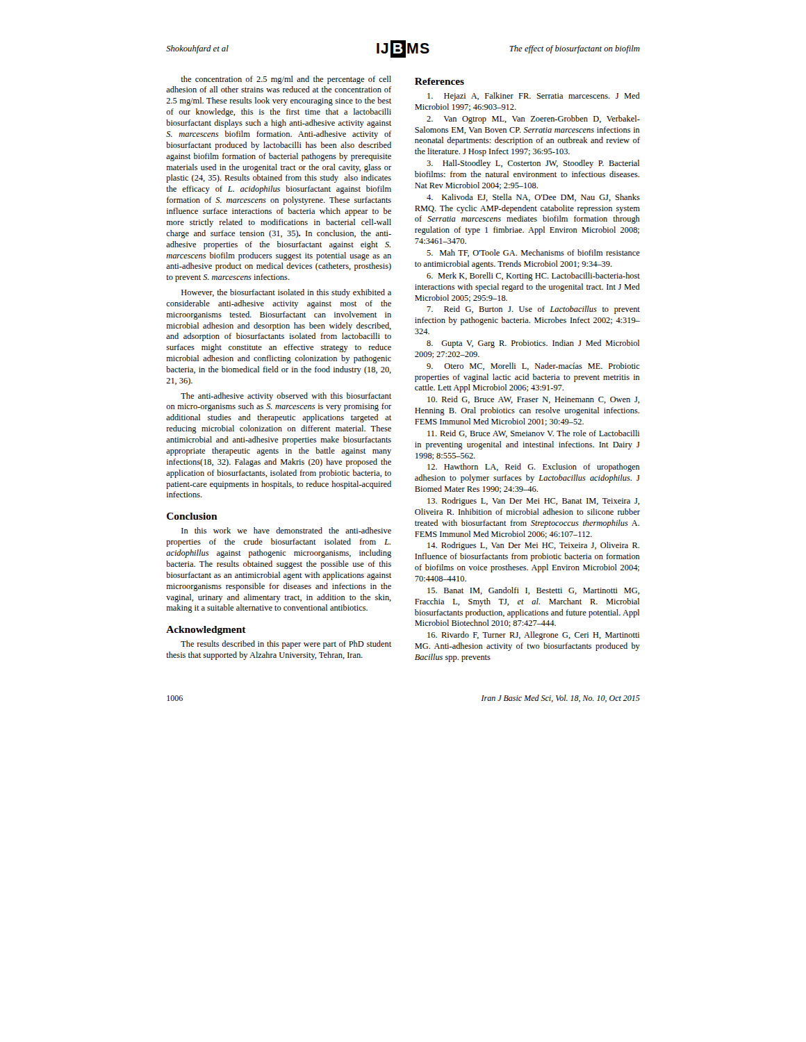Shokouhfard et al
IJBMS
The effect of biosurfactant on biofilm
the concentration of 2.5 mg/ml and the percentage of cell adhesion of all other strains was reduced at the concentration of 2.5 mg/ml. These results look very encouraging since to the best of our knowledge, this is the first time that a lactobacilli biosurfactant displays such a high anti-adhesive activity against S. marcescens biofilm formation. Anti-adhesive activity of biosurfactant produced by lactobacilli has been also described against biofilm formation of bacterial pathogens by prerequisite materials used in the urogenital tract or the oral cavity, glass or plastic (24, 35). Results obtained from this study also indicates the efficacy of L. acidophilus biosurfactant against biofilm formation of S. marcescens on polystyrene. These surfactants influence surface interactions of bacteria which appear to be more strictly related to modifications in bacterial cell-wall charge and surface tension (31, 35). In conclusion, the anti-adhesive properties of the biosurfactant against eight S. marcescens biofilm producers suggest its potential usage as an anti-adhesive product on medical devices (catheters, prosthesis) to prevent S. marcescens infections.
However, the biosurfactant isolated in this study exhibited a considerable anti-adhesive activity against most of the microorganisms tested. Biosurfactant can involvement in microbial adhesion and desorption has been widely described, and adsorption of biosurfactants isolated from lactobacilli to surfaces might constitute an effective strategy to reduce microbial adhesion and conflicting colonization by pathogenic bacteria, in the biomedical field or in the food industry (18, 20, 21, 36).
The anti-adhesive activity observed with this biosurfactant on micro-organisms such as S. marcescens is very promising for additional studies and therapeutic applications targeted at reducing microbial colonization on different material. These antimicrobial and anti-adhesive properties make biosurfactants appropriate therapeutic agents in the battle against many infections(18, 32). Falagas and Makris (20) have proposed the application of biosurfactants, isolated from probiotic bacteria, to patient-care equipments in hospitals, to reduce hospital-acquired infections.
Conclusion
In this work we have demonstrated the anti-adhesive properties of the crude biosurfactant isolated from L. acidophillus against pathogenic microorganisms, including bacteria. The results obtained suggest the possible use of this biosurfactant as an antimicrobial agent with applications against microorganisms responsible for diseases and infections in the vaginal, urinary and alimentary tract, in addition to the skin, making it a suitable alternative to conventional antibiotics.
Acknowledgment
The results described in this paper were part of PhD student thesis that supported by Alzahra University, Tehran, Iran.
References
1. Hejazi A, Falkiner FR. Serratia marcescens. J Med Microbiol 1997; 46:903–912.
2. Van Ogtrop ML, Van Zoeren-Grobben D, Verbakel-Salomons EM, Van Boven CP. Serratia marcescens infections in neonatal departments: description of an outbreak and review of the literature. J Hosp Infect 1997; 36:95-103.
3. Hall-Stoodley L, Costerton JW, Stoodley P. Bacterial biofilms: from the natural environment to infectious diseases. Nat Rev Microbiol 2004; 2:95–108.
4. Kalivoda EJ, Stella NA, O'Dee DM, Nau GJ, Shanks RMQ. The cyclic AMP-dependent catabolite repression system of Serratia marcescens mediates biofilm formation through regulation of type 1 fimbriae. Appl Environ Microbiol 2008; 74:3461–3470.
5. Mah TF, O'Toole GA. Mechanisms of biofilm resistance to antimicrobial agents. Trends Microbiol 2001; 9:34–39.
6. Merk K, Borelli C, Korting HC. Lactobacilli-bacteria-host interactions with special regard to the urogenital tract. Int J Med Microbiol 2005; 295:9–18.
7. Reid G, Burton J. Use of Lactobacillus to prevent infection by pathogenic bacteria. Microbes Infect 2002; 4:319–324.
8. Gupta V, Garg R. Probiotics. Indian J Med Microbiol 2009; 27:202–209.
9. Otero MC, Morelli L, Nader-macías ME. Probiotic properties of vaginal lactic acid bacteria to prevent metritis in cattle. Lett Appl Microbiol 2006; 43:91-97.
10. Reid G, Bruce AW, Fraser N, Heinemann C, Owen J, Henning B. Oral probiotics can resolve urogenital infections. FEMS Immunol Med Microbiol 2001; 30:49–52.
11. Reid G, Bruce AW, Smeianov V. The role of Lactobacilli in preventing urogenital and intestinal infections. Int Dairy J 1998; 8:555–562.
12. Hawthorn LA, Reid G. Exclusion of uropathogen adhesion to polymer surfaces by Lactobacillus acidophilus. J Biomed Mater Res 1990; 24:39–46.
13. Rodrigues L, Van Der Mei HC, Banat IM, Teixeira J, Oliveira R. Inhibition of microbial adhesion to silicone rubber treated with biosurfactant from Streptococcus thermophilus A. FEMS Immunol Med Microbiol 2006; 46:107–112.
14. Rodrigues L, Van Der Mei HC, Teixeira J, Oliveira R. Influence of biosurfactants from probiotic bacteria on formation of biofilms on voice prostheses. Appl Environ Microbiol 2004; 70:4408–4410.
15. Banat IM, Gandolfi I, Bestetti G, Martinotti MG, Fracchia L, Smyth TJ, et al. Marchant R. Microbial biosurfactants production, applications and future potential. Appl Microbiol Biotechnol 2010; 87:427–444.
16. Rivardo F, Turner RJ, Allegrone G, Ceri H, Martinotti MG. Anti-adhesion activity of two biosurfactants produced by Bacillus spp. prevents
1006
Iran J Basic Med Sci, Vol. 18, No. 10, Oct 2015